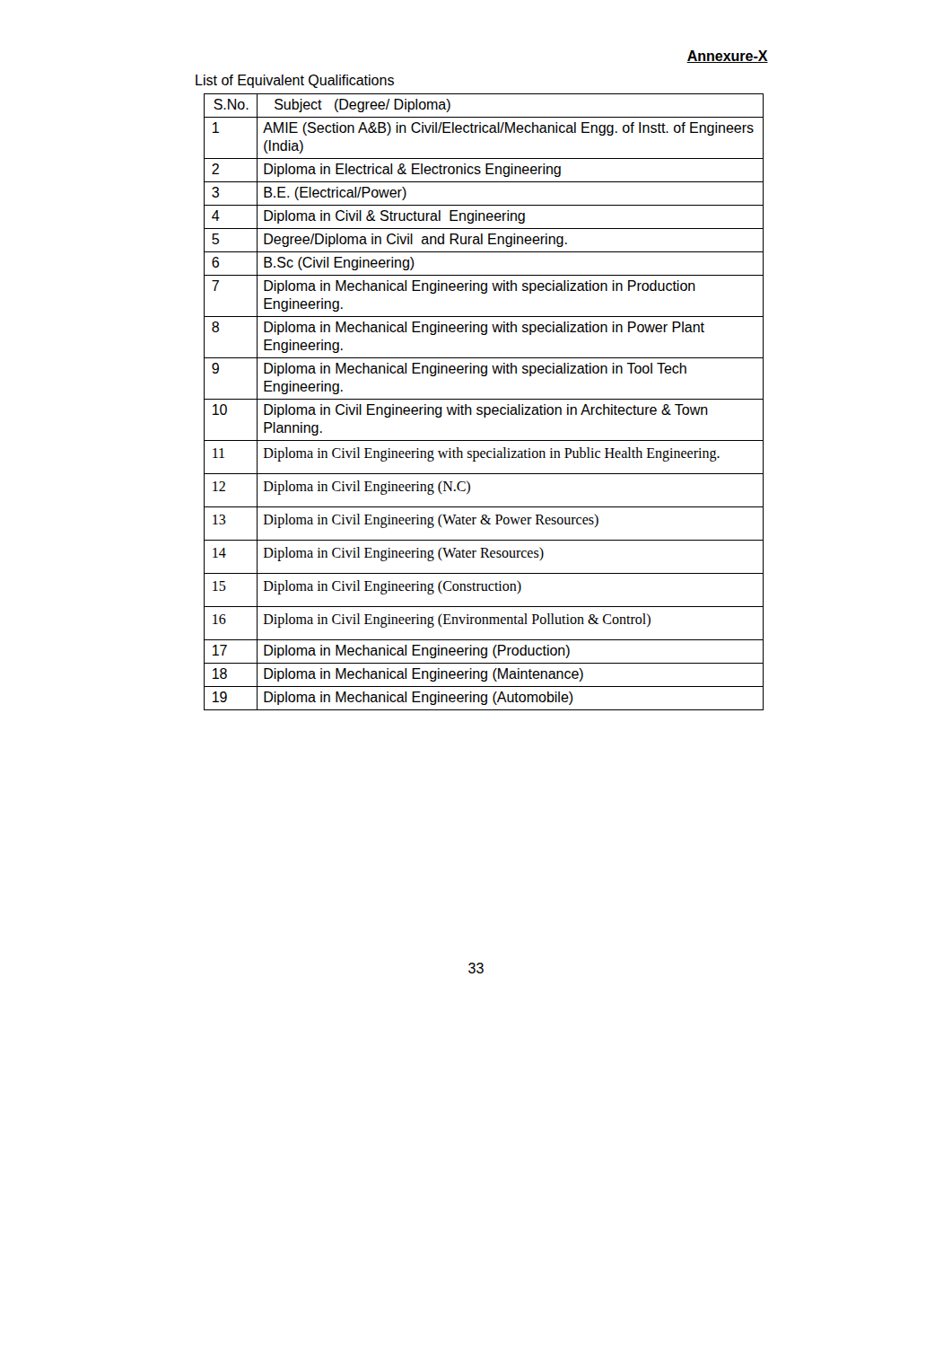Annexure-X
List of Equivalent Qualifications
| S.No. | Subject (Degree/ Diploma) |
| 1 | AMIE (Section A&B) in Civil/Electrical/Mechanical Engg. of Instt. of Engineers (India) |
| 2 | Diploma in Electrical & Electronics Engineering |
| 3 | B.E. (Electrical/Power) |
| 4 | Diploma in Civil & Structural Engineering |
| 5 | Degree/Diploma in Civil and Rural Engineering. |
| 6 | B.Sc (Civil Engineering) |
| 7 | Diploma in Mechanical Engineering with specialization in Production Engineering. |
| 8 | Diploma in Mechanical Engineering with specialization in Power Plant Engineering. |
| 9 | Diploma in Mechanical Engineering with specialization in Tool Tech Engineering. |
| 10 | Diploma in Civil Engineering with specialization in Architecture & Town Planning. |
| 11 | Diploma in Civil Engineering with specialization in Public Health Engineering. |
| 12 | Diploma in Civil Engineering (N.C) |
| 13 | Diploma in Civil Engineering (Water & Power Resources) |
| 14 | Diploma in Civil Engineering (Water Resources) |
| 15 | Diploma in Civil Engineering (Construction) |
| 16 | Diploma in Civil Engineering (Environmental Pollution & Control) |
| 17 | Diploma in Mechanical Engineering (Production) |
| 18 | Diploma in Mechanical Engineering (Maintenance) |
| 19 | Diploma in Mechanical Engineering (Automobile) |
33